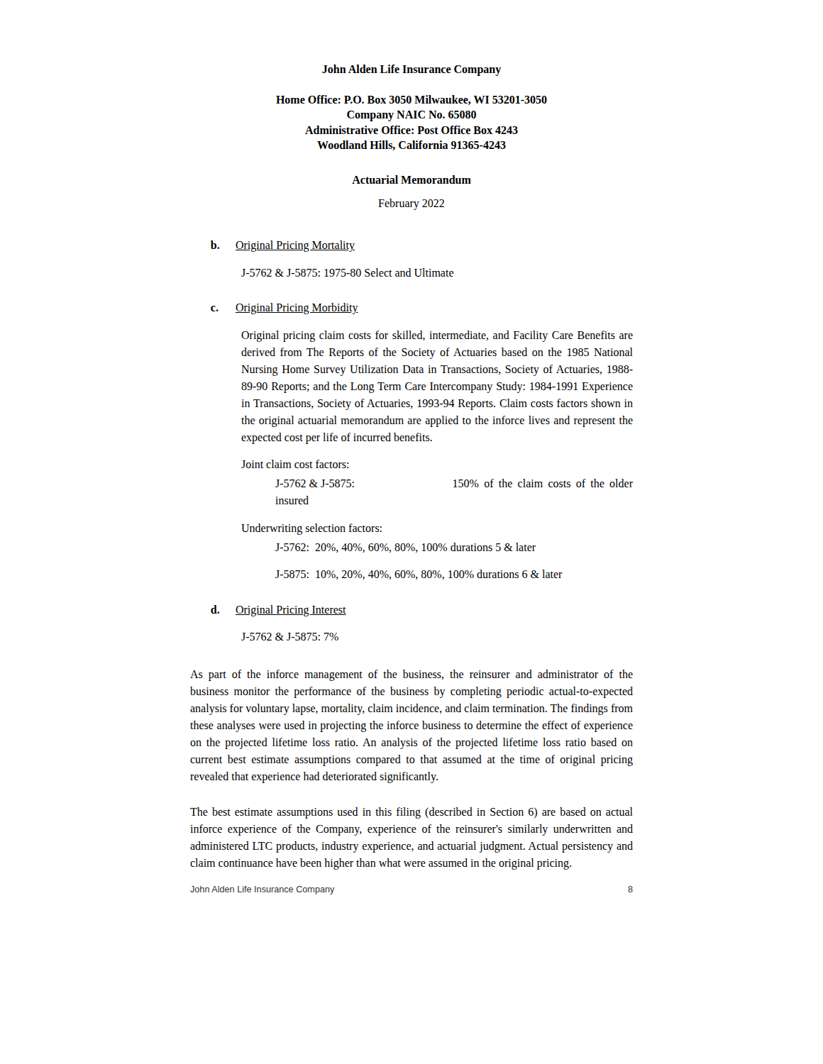John Alden Life Insurance Company
Home Office: P.O. Box 3050 Milwaukee, WI 53201-3050
Company NAIC No. 65080
Administrative Office: Post Office Box 4243
Woodland Hills, California 91365-4243
Actuarial Memorandum
February 2022
b.
Original Pricing Mortality
J-5762 & J-5875: 1975-80 Select and Ultimate
c.
Original Pricing Morbidity
Original pricing claim costs for skilled, intermediate, and Facility Care Benefits are derived from The Reports of the Society of Actuaries based on the 1985 National Nursing Home Survey Utilization Data in Transactions, Society of Actuaries, 1988-89-90 Reports; and the Long Term Care Intercompany Study: 1984-1991 Experience in Transactions, Society of Actuaries, 1993-94 Reports. Claim costs factors shown in the original actuarial memorandum are applied to the inforce lives and represent the expected cost per life of incurred benefits.
Joint claim cost factors:
J-5762 & J-5875: 150% of the claim costs of the older insured
Underwriting selection factors:
J-5762: 20%, 40%, 60%, 80%, 100% durations 5 & later
J-5875: 10%, 20%, 40%, 60%, 80%, 100% durations 6 & later
d.
Original Pricing Interest
J-5762 & J-5875: 7%
As part of the inforce management of the business, the reinsurer and administrator of the business monitor the performance of the business by completing periodic actual-to-expected analysis for voluntary lapse, mortality, claim incidence, and claim termination. The findings from these analyses were used in projecting the inforce business to determine the effect of experience on the projected lifetime loss ratio. An analysis of the projected lifetime loss ratio based on current best estimate assumptions compared to that assumed at the time of original pricing revealed that experience had deteriorated significantly.
The best estimate assumptions used in this filing (described in Section 6) are based on actual inforce experience of the Company, experience of the reinsurer's similarly underwritten and administered LTC products, industry experience, and actuarial judgment. Actual persistency and claim continuance have been higher than what were assumed in the original pricing.
John Alden Life Insurance Company 8